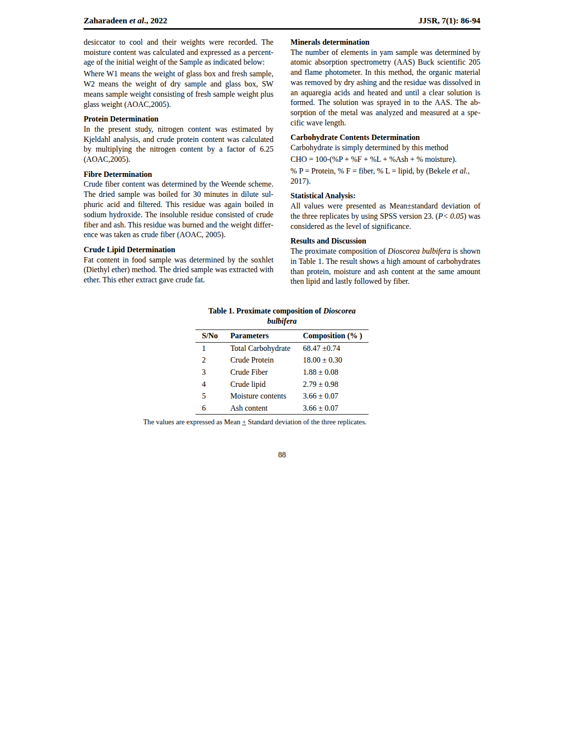Zaharadeen et al., 2022 JJSR, 7(1): 86-94
desiccator to cool and their weights were recorded. The moisture content was calculated and expressed as a percentage of the initial weight of the Sample as indicated below:
Where W1 means the weight of glass box and fresh sample, W2 means the weight of dry sample and glass box, SW means sample weight consisting of fresh sample weight plus glass weight (AOAC,2005).
Protein Determination
In the present study, nitrogen content was estimated by Kjeldahl analysis, and crude protein content was calculated by multiplying the nitrogen content by a factor of 6.25 (AOAC,2005).
Fibre Determination
Crude fiber content was determined by the Weende scheme. The dried sample was boiled for 30 minutes in dilute sulphuric acid and filtered. This residue was again boiled in sodium hydroxide. The insoluble residue consisted of crude fiber and ash. This residue was burned and the weight difference was taken as crude fiber (AOAC, 2005).
Crude Lipid Determination
Fat content in food sample was determined by the soxhlet (Diethyl ether) method. The dried sample was extracted with ether. This ether extract gave crude fat.
Minerals determination
The number of elements in yam sample was determined by atomic absorption spectrometry (AAS) Buck scientific 205 and flame photometer. In this method, the organic material was removed by dry ashing and the residue was dissolved in an aquaregia acids and heated and until a clear solution is formed. The solution was sprayed in to the AAS. The absorption of the metal was analyzed and measured at a specific wave length.
Carbohydrate Contents Determination
Carbohydrate is simply determined by this method
CHO = 100-(%P + %F + %L + %Ash + % moisture).
% P = Protein, % F = fiber, % L = lipid, by (Bekele et al., 2017).
Statistical Analysis:
All values were presented as Mean±standard deviation of the three replicates by using SPSS version 23. (P< 0.05) was considered as the level of significance.
Results and Discussion
The proximate composition of Dioscorea bulbifera is shown in Table 1. The result shows a high amount of carbohydrates than protein, moisture and ash content at the same amount then lipid and lastly followed by fiber.
Table 1. Proximate composition of Dioscorea bulbifera
| S/No | Parameters | Composition (% ) |
| --- | --- | --- |
| 1 | Total Carbohydrate | 68.47 ±0.74 |
| 2 | Crude Protein | 18.00 ± 0.30 |
| 3 | Crude Fiber | 1.88 ± 0.08 |
| 4 | Crude lipid | 2.79 ± 0.98 |
| 5 | Moisture contents | 3.66 ± 0.07 |
| 6 | Ash content | 3.66 ± 0.07 |
The values are expressed as Mean + Standard deviation of the three replicates.
88